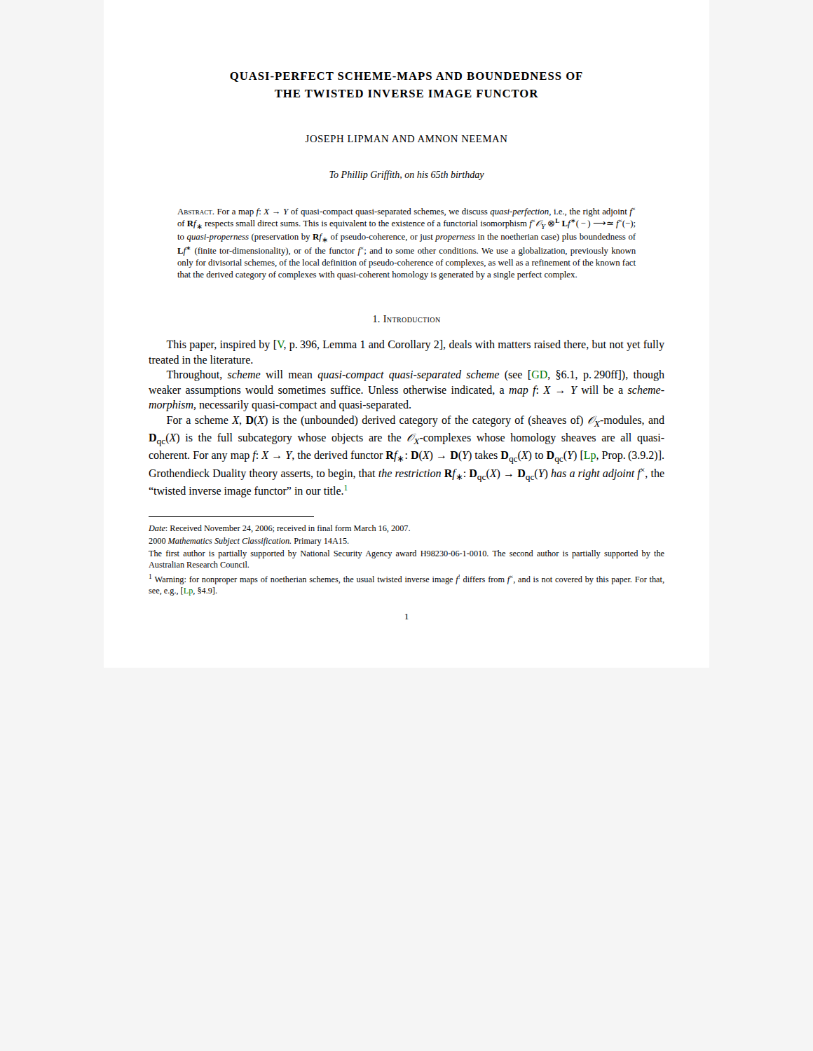Quasi-perfect scheme-maps and boundedness of
the twisted inverse image functor
Joseph Lipman and Amnon Neeman
To Phillip Griffith, on his 65th birthday
Abstract. For a map f: X → Y of quasi-compact quasi-separated schemes, we discuss quasi-perfection, i.e., the right adjoint f× of Rf∗ respects small direct sums. This is equivalent to the existence of a functorial isomorphism f×𝒪Y ⊗L Lf∗( − ) ⟶≃ f×(−); to quasi-properness (preservation by Rf∗ of pseudo-coherence, or just properness in the noetherian case) plus boundedness of Lf∗ (finite tor-dimensionality), or of the functor f×; and to some other conditions. We use a globalization, previously known only for divisorial schemes, of the local definition of pseudo-coherence of complexes, as well as a refinement of the known fact that the derived category of complexes with quasi-coherent homology is generated by a single perfect complex.
1. Introduction
This paper, inspired by [V, p. 396, Lemma 1 and Corollary 2], deals with matters raised there, but not yet fully treated in the literature.
Throughout, scheme will mean quasi-compact quasi-separated scheme (see [GD, §6.1, p. 290ff]), though weaker assumptions would sometimes suffice. Unless otherwise indicated, a map f: X → Y will be a scheme-morphism, necessarily quasi-compact and quasi-separated.
For a scheme X, D(X) is the (unbounded) derived category of the category of (sheaves of) 𝒪X-modules, and Dqc(X) is the full subcategory whose objects are the 𝒪X-complexes whose homology sheaves are all quasi-coherent. For any map f: X → Y, the derived functor Rf∗: D(X) → D(Y) takes Dqc(X) to Dqc(Y) [Lp, Prop. (3.9.2)]. Grothendieck Duality theory asserts, to begin, that the restriction Rf∗: Dqc(X) → Dqc(Y) has a right adjoint f×, the “twisted inverse image functor” in our title.1
Date: Received November 24, 2006; received in final form March 16, 2007.
2000 Mathematics Subject Classification. Primary 14A15.
The first author is partially supported by National Security Agency award H98230-06-1-0010. The second author is partially supported by the Australian Research Council.
1 Warning: for nonproper maps of noetherian schemes, the usual twisted inverse image f! differs from f×, and is not covered by this paper. For that, see, e.g., [Lp, §4.9].
1